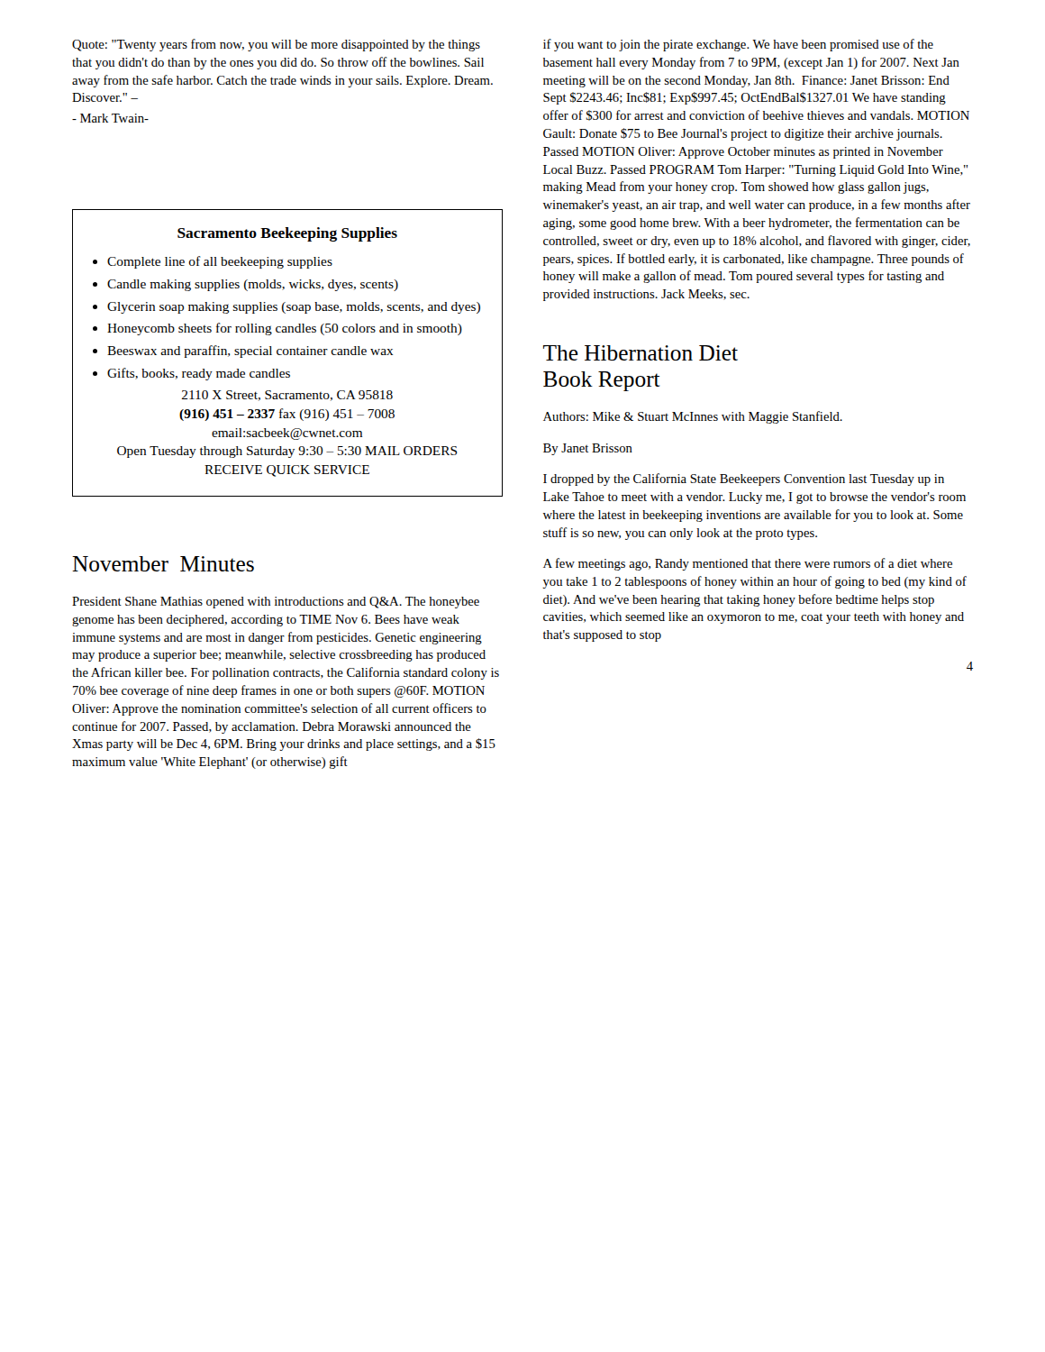Quote: "Twenty years from now, you will be more disappointed by the things that you didn't do than by the ones you did do. So throw off the bowlines. Sail away from the safe harbor. Catch the trade winds in your sails. Explore. Dream. Discover." –
- Mark Twain-
Sacramento Beekeeping Supplies
Complete line of all beekeeping supplies
Candle making supplies (molds, wicks, dyes, scents)
Glycerin soap making supplies (soap base, molds, scents, and dyes)
Honeycomb sheets for rolling candles (50 colors and in smooth)
Beeswax and paraffin, special container candle wax
Gifts, books, ready made candles
2110 X Street, Sacramento, CA 95818
(916) 451 – 2337 fax (916) 451 – 7008
email:sacbeek@cwnet.com
Open Tuesday through Saturday 9:30 – 5:30 MAIL ORDERS RECEIVE QUICK SERVICE
November Minutes
President Shane Mathias opened with introductions and Q&A. The honeybee genome has been deciphered, according to TIME Nov 6. Bees have weak immune systems and are most in danger from pesticides. Genetic engineering may produce a superior bee; meanwhile, selective crossbreeding has produced the African killer bee. For pollination contracts, the California standard colony is 70% bee coverage of nine deep frames in one or both supers @60F. MOTION Oliver: Approve the nomination committee's selection of all current officers to continue for 2007. Passed, by acclamation. Debra Morawski announced the Xmas party will be Dec 4, 6PM. Bring your drinks and place settings, and a $15 maximum value 'White Elephant' (or otherwise) gift
if you want to join the pirate exchange. We have been promised use of the basement hall every Monday from 7 to 9PM, (except Jan 1) for 2007. Next Jan meeting will be on the second Monday, Jan 8th. Finance: Janet Brisson: End Sept $2243.46; Inc$81; Exp$997.45; OctEndBal$1327.01 We have standing offer of $300 for arrest and conviction of beehive thieves and vandals. MOTION Gault: Donate $75 to Bee Journal's project to digitize their archive journals. Passed MOTION Oliver: Approve October minutes as printed in November Local Buzz. Passed PROGRAM Tom Harper: "Turning Liquid Gold Into Wine," making Mead from your honey crop. Tom showed how glass gallon jugs, winemaker's yeast, an air trap, and well water can produce, in a few months after aging, some good home brew. With a beer hydrometer, the fermentation can be controlled, sweet or dry, even up to 18% alcohol, and flavored with ginger, cider, pears, spices. If bottled early, it is carbonated, like champagne. Three pounds of honey will make a gallon of mead. Tom poured several types for tasting and provided instructions. Jack Meeks, sec.
The Hibernation Diet
Book Report
Authors: Mike & Stuart McInnes with Maggie Stanfield.
By Janet Brisson
I dropped by the California State Beekeepers Convention last Tuesday up in Lake Tahoe to meet with a vendor. Lucky me, I got to browse the vendor's room where the latest in beekeeping inventions are available for you to look at. Some stuff is so new, you can only look at the proto types.
A few meetings ago, Randy mentioned that there were rumors of a diet where you take 1 to 2 tablespoons of honey within an hour of going to bed (my kind of diet). And we've been hearing that taking honey before bedtime helps stop cavities, which seemed like an oxymoron to me, coat your teeth with honey and that's supposed to stop
4